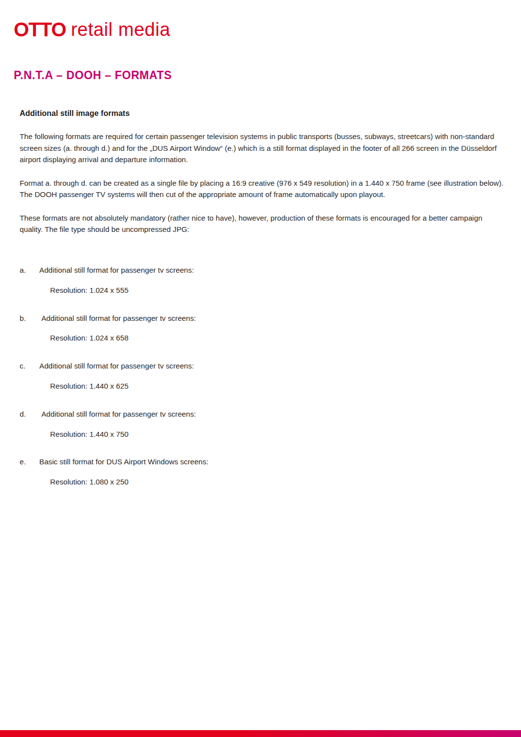OTTO retail media
P.N.T.A – DOOH – FORMATS
Additional still image formats
The following formats are required for certain passenger television systems in public transports (busses, subways, streetcars) with non-standard screen sizes (a. through d.) and for the „DUS Airport Window“ (e.) which is a still format displayed in the footer of all 266 screen in the Düsseldorf airport displaying arrival and departure information.
Format a. through d. can be created as a single file by placing a 16:9 creative (976 x 549 resolution) in a 1.440 x 750 frame (see illustration below). The DOOH passenger TV systems will then cut of the appropriate amount of frame automatically upon playout.
These formats are not absolutely mandatory (rather nice to have), however, production of these formats is encouraged for a better campaign quality. The file type should be uncompressed JPG:
Additional still format for passenger tv screens: Resolution: 1.024 x 555
Additional still format for passenger tv screens: Resolution: 1.024 x 658
Additional still format for passenger tv screens: Resolution: 1.440 x 625
Additional still format for passenger tv screens: Resolution: 1.440 x 750
Basic still format for DUS Airport Windows screens: Resolution: 1.080 x 250